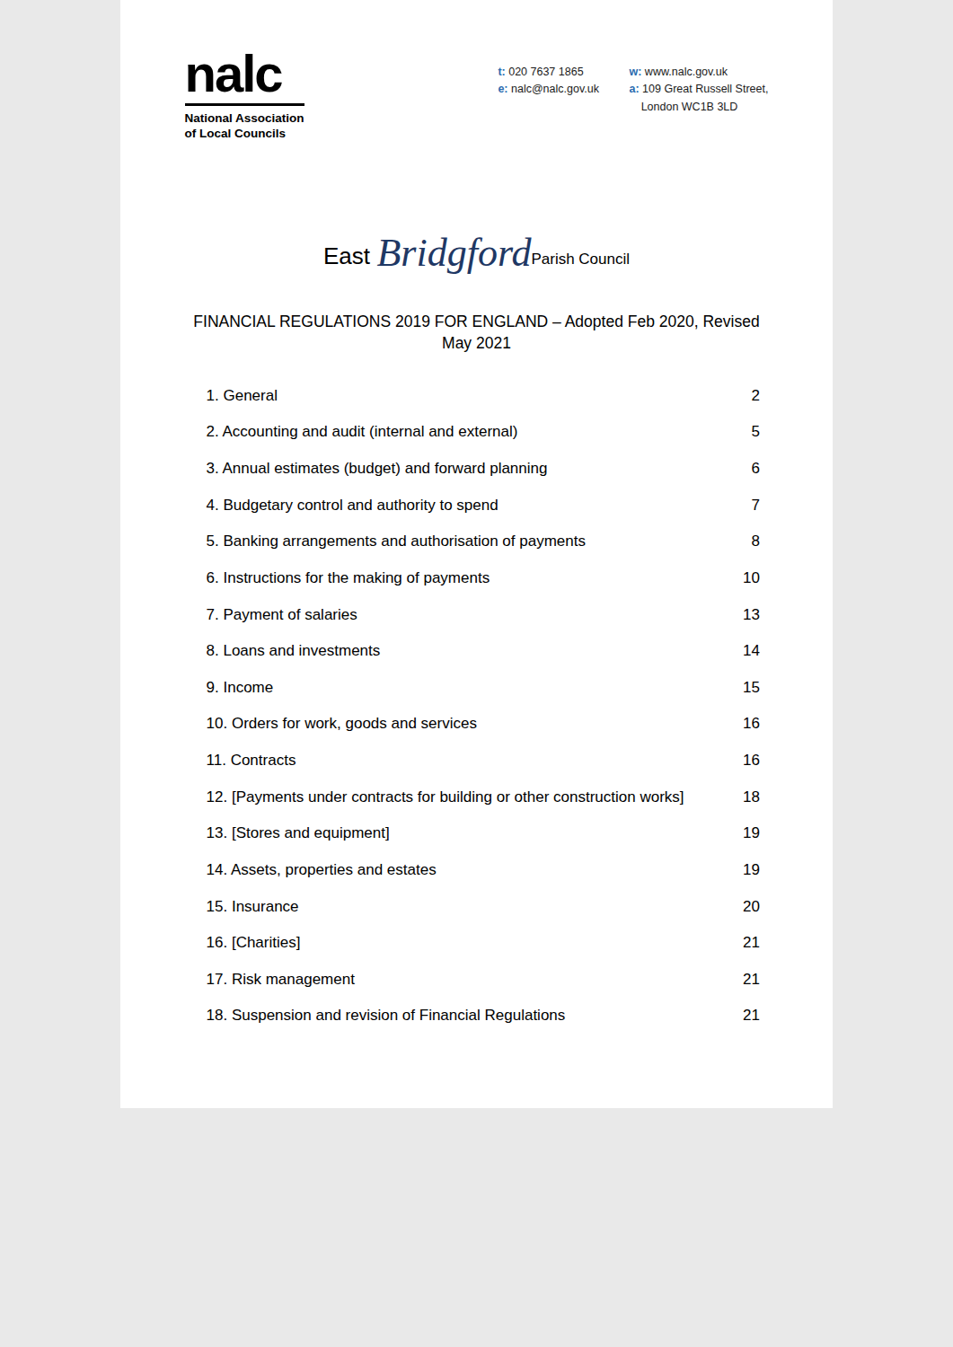nalc
National Association
of Local Councils
t: 020 7637 1865
e: nalc@nalc.gov.uk
w: www.nalc.gov.uk
a: 109 Great Russell Street,
London WC1B 3LD
East Bridgford Parish Council
FINANCIAL REGULATIONS 2019 FOR ENGLAND – Adopted Feb 2020, Revised May 2021
1. General 2
2. Accounting and audit (internal and external) 5
3. Annual estimates (budget) and forward planning 6
4. Budgetary control and authority to spend 7
5. Banking arrangements and authorisation of payments 8
6. Instructions for the making of payments 10
7. Payment of salaries 13
8. Loans and investments 14
9. Income 15
10. Orders for work, goods and services 16
11. Contracts 16
12. [Payments under contracts for building or other construction works] 18
13. [Stores and equipment] 19
14. Assets, properties and estates 19
15. Insurance 20
16. [Charities] 21
17. Risk management 21
18. Suspension and revision of Financial Regulations 21